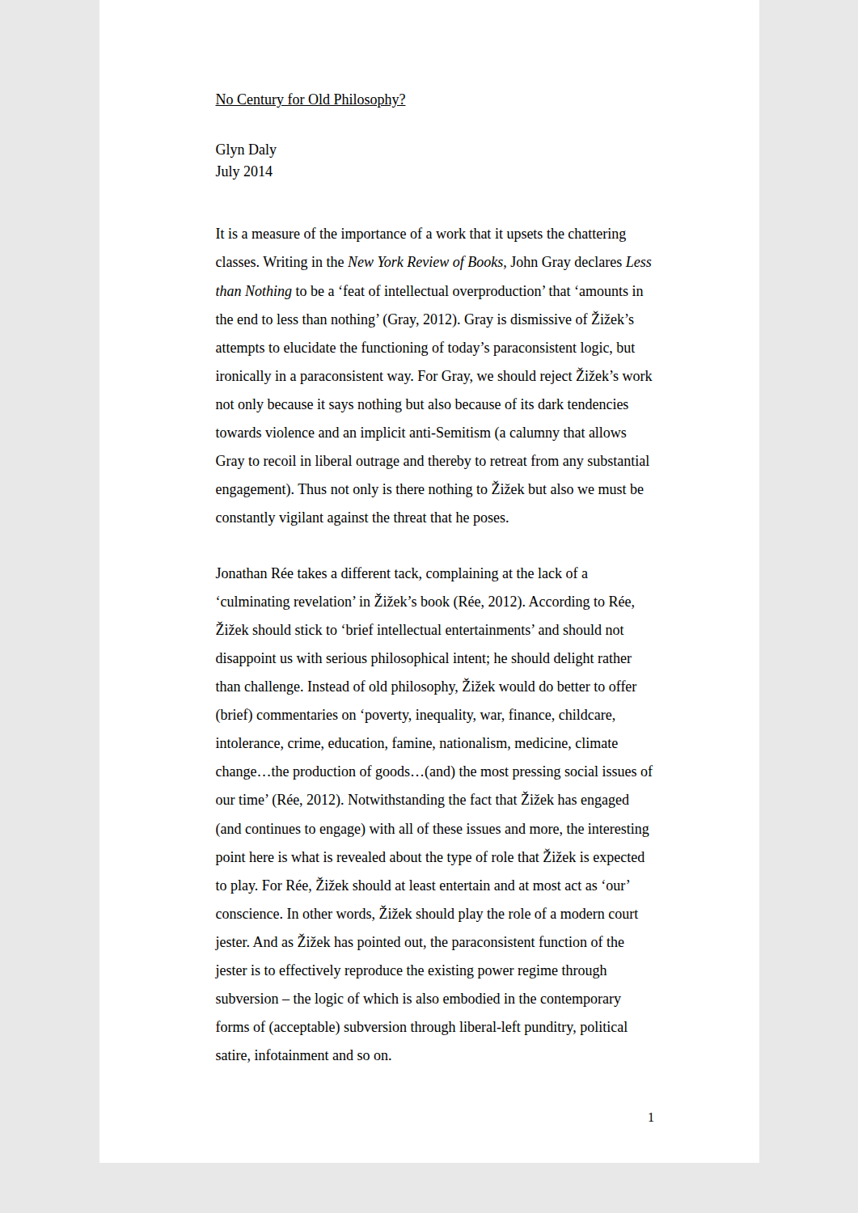No Century for Old Philosophy?
Glyn Daly July 2014
It is a measure of the importance of a work that it upsets the chattering classes. Writing in the New York Review of Books, John Gray declares Less than Nothing to be a ‘feat of intellectual overproduction’ that ‘amounts in the end to less than nothing’ (Gray, 2012). Gray is dismissive of Žižek’s attempts to elucidate the functioning of today’s paraconsistent logic, but ironically in a paraconsistent way. For Gray, we should reject Žižek’s work not only because it says nothing but also because of its dark tendencies towards violence and an implicit anti-Semitism (a calumny that allows Gray to recoil in liberal outrage and thereby to retreat from any substantial engagement). Thus not only is there nothing to Žižek but also we must be constantly vigilant against the threat that he poses.
Jonathan Rée takes a different tack, complaining at the lack of a ‘culminating revelation’ in Žižek’s book (Rée, 2012). According to Rée, Žižek should stick to ‘brief intellectual entertainments’ and should not disappoint us with serious philosophical intent; he should delight rather than challenge. Instead of old philosophy, Žižek would do better to offer (brief) commentaries on ‘poverty, inequality, war, finance, childcare, intolerance, crime, education, famine, nationalism, medicine, climate change…the production of goods…(and) the most pressing social issues of our time’ (Rée, 2012). Notwithstanding the fact that Žižek has engaged (and continues to engage) with all of these issues and more, the interesting point here is what is revealed about the type of role that Žižek is expected to play. For Rée, Žižek should at least entertain and at most act as ‘our’ conscience. In other words, Žižek should play the role of a modern court jester. And as Žižek has pointed out, the paraconsistent function of the jester is to effectively reproduce the existing power regime through subversion – the logic of which is also embodied in the contemporary forms of (acceptable) subversion through liberal-left punditry, political satire, infotainment and so on.
1